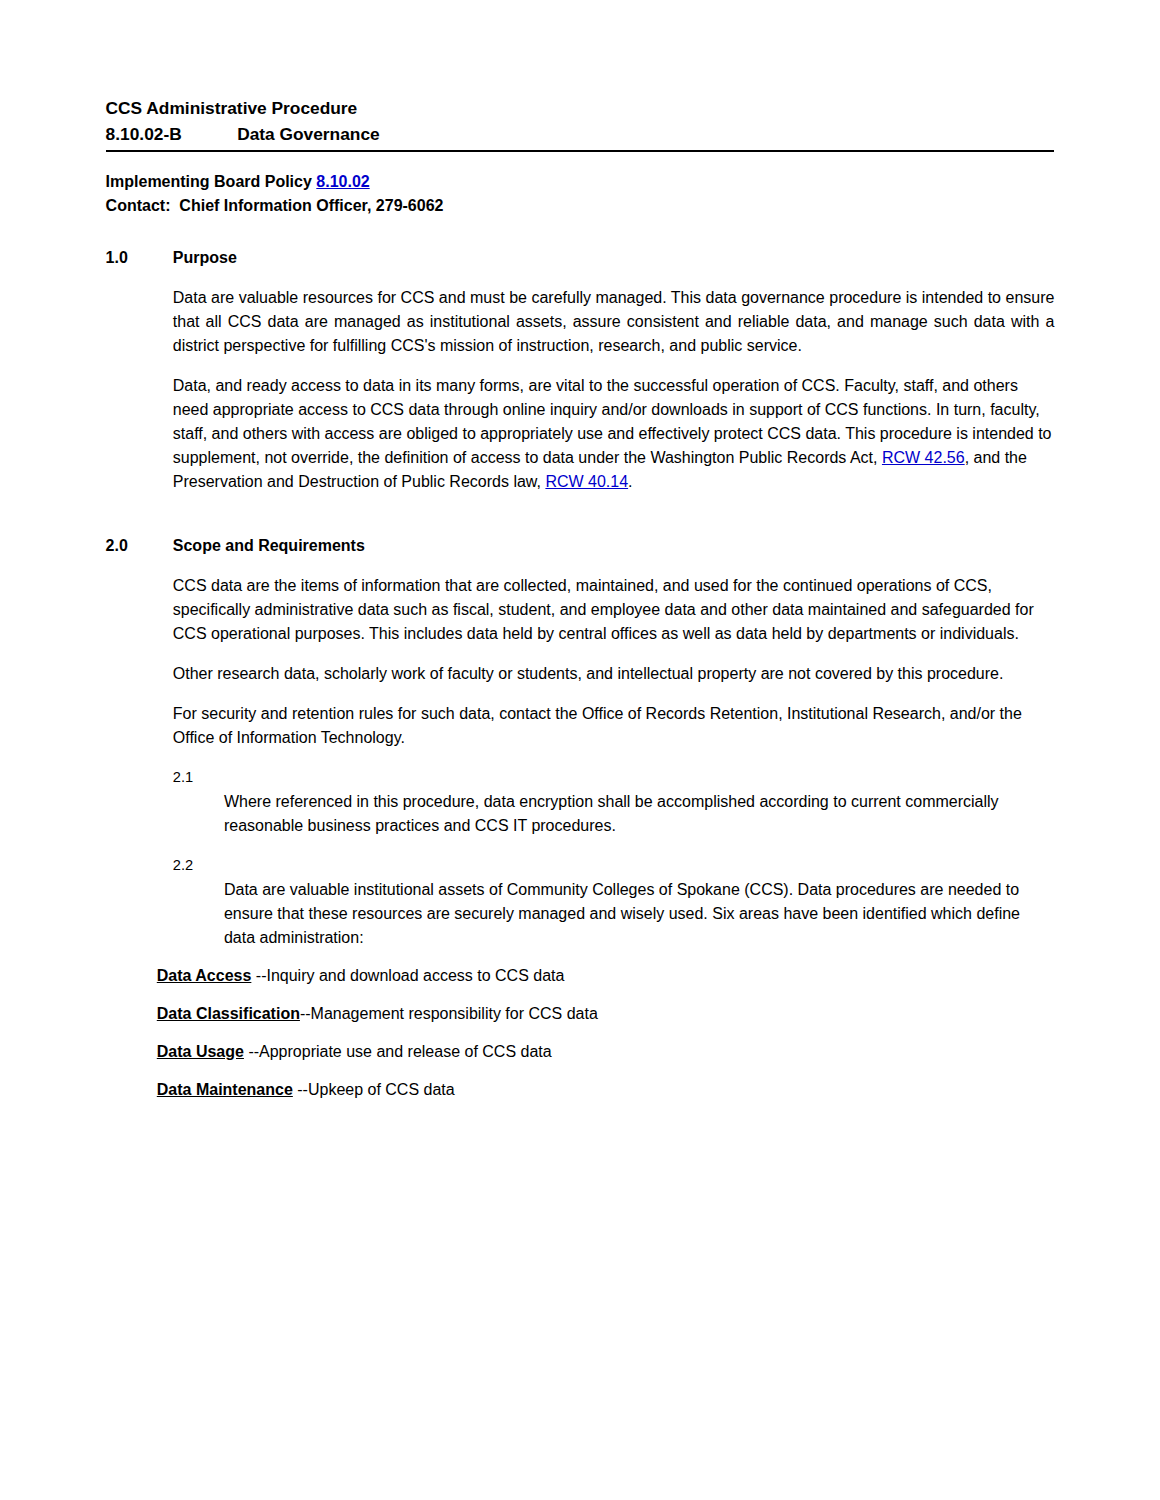CCS Administrative Procedure
8.10.02-B Data Governance
Implementing Board Policy 8.10.02
Contact: Chief Information Officer, 279-6062
1.0 Purpose
Data are valuable resources for CCS and must be carefully managed. This data governance procedure is intended to ensure that all CCS data are managed as institutional assets, assure consistent and reliable data, and manage such data with a district perspective for fulfilling CCS's mission of instruction, research, and public service.
Data, and ready access to data in its many forms, are vital to the successful operation of CCS. Faculty, staff, and others need appropriate access to CCS data through online inquiry and/or downloads in support of CCS functions. In turn, faculty, staff, and others with access are obliged to appropriately use and effectively protect CCS data. This procedure is intended to supplement, not override, the definition of access to data under the Washington Public Records Act, RCW 42.56, and the Preservation and Destruction of Public Records law, RCW 40.14.
2.0 Scope and Requirements
CCS data are the items of information that are collected, maintained, and used for the continued operations of CCS, specifically administrative data such as fiscal, student, and employee data and other data maintained and safeguarded for CCS operational purposes. This includes data held by central offices as well as data held by departments or individuals.
Other research data, scholarly work of faculty or students, and intellectual property are not covered by this procedure.
For security and retention rules for such data, contact the Office of Records Retention, Institutional Research, and/or the Office of Information Technology.
2.1
Where referenced in this procedure, data encryption shall be accomplished according to current commercially reasonable business practices and CCS IT procedures.
2.2
Data are valuable institutional assets of Community Colleges of Spokane (CCS). Data procedures are needed to ensure that these resources are securely managed and wisely used. Six areas have been identified which define data administration:
Data Access --Inquiry and download access to CCS data
Data Classification--Management responsibility for CCS data
Data Usage --Appropriate use and release of CCS data
Data Maintenance --Upkeep of CCS data